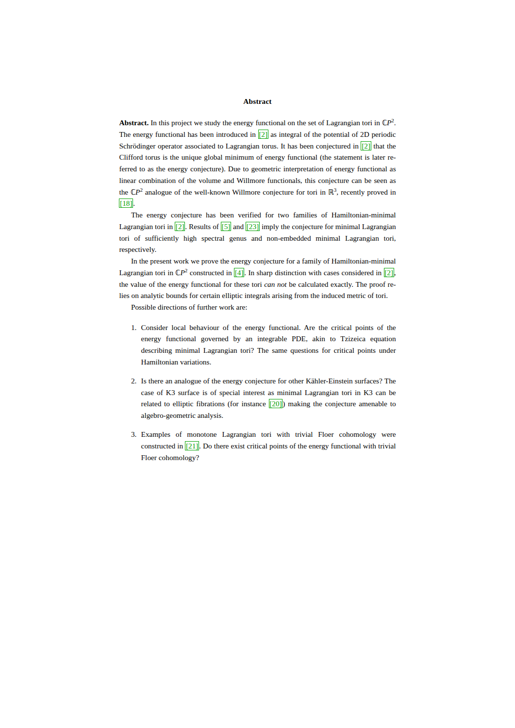Abstract
Abstract. In this project we study the energy functional on the set of Lagrangian tori in ℂP2. The energy functional has been introduced in [2] as integral of the potential of 2D periodic Schrödinger operator associated to Lagrangian torus. It has been conjectured in [2] that the Clifford torus is the unique global minimum of energy functional (the statement is later referred to as the energy conjecture). Due to geometric interpretation of energy functional as linear combination of the volume and Willmore functionals, this conjecture can be seen as the ℂP2 analogue of the well-known Willmore conjecture for tori in ℝ3, recently proved in [18].
The energy conjecture has been verified for two families of Hamiltonian-minimal Lagrangian tori in [2]. Results of [5] and [23] imply the conjecture for minimal Lagrangian tori of sufficiently high spectral genus and non-embedded minimal Lagrangian tori, respectively.
In the present work we prove the energy conjecture for a family of Hamiltonian-minimal Lagrangian tori in ℂP2 constructed in [4]. In sharp distinction with cases considered in [2], the value of the energy functional for these tori can not be calculated exactly. The proof relies on analytic bounds for certain elliptic integrals arising from the induced metric of tori.
Possible directions of further work are:
Consider local behaviour of the energy functional. Are the critical points of the energy functional governed by an integrable PDE, akin to Tzizeica equation describing minimal Lagrangian tori? The same questions for critical points under Hamiltonian variations.
Is there an analogue of the energy conjecture for other Kähler-Einstein surfaces? The case of K3 surface is of special interest as minimal Lagrangian tori in K3 can be related to elliptic fibrations (for instance [20]) making the conjecture amenable to algebro-geometric analysis.
Examples of monotone Lagrangian tori with trivial Floer cohomology were constructed in [21]. Do there exist critical points of the energy functional with trivial Floer cohomology?